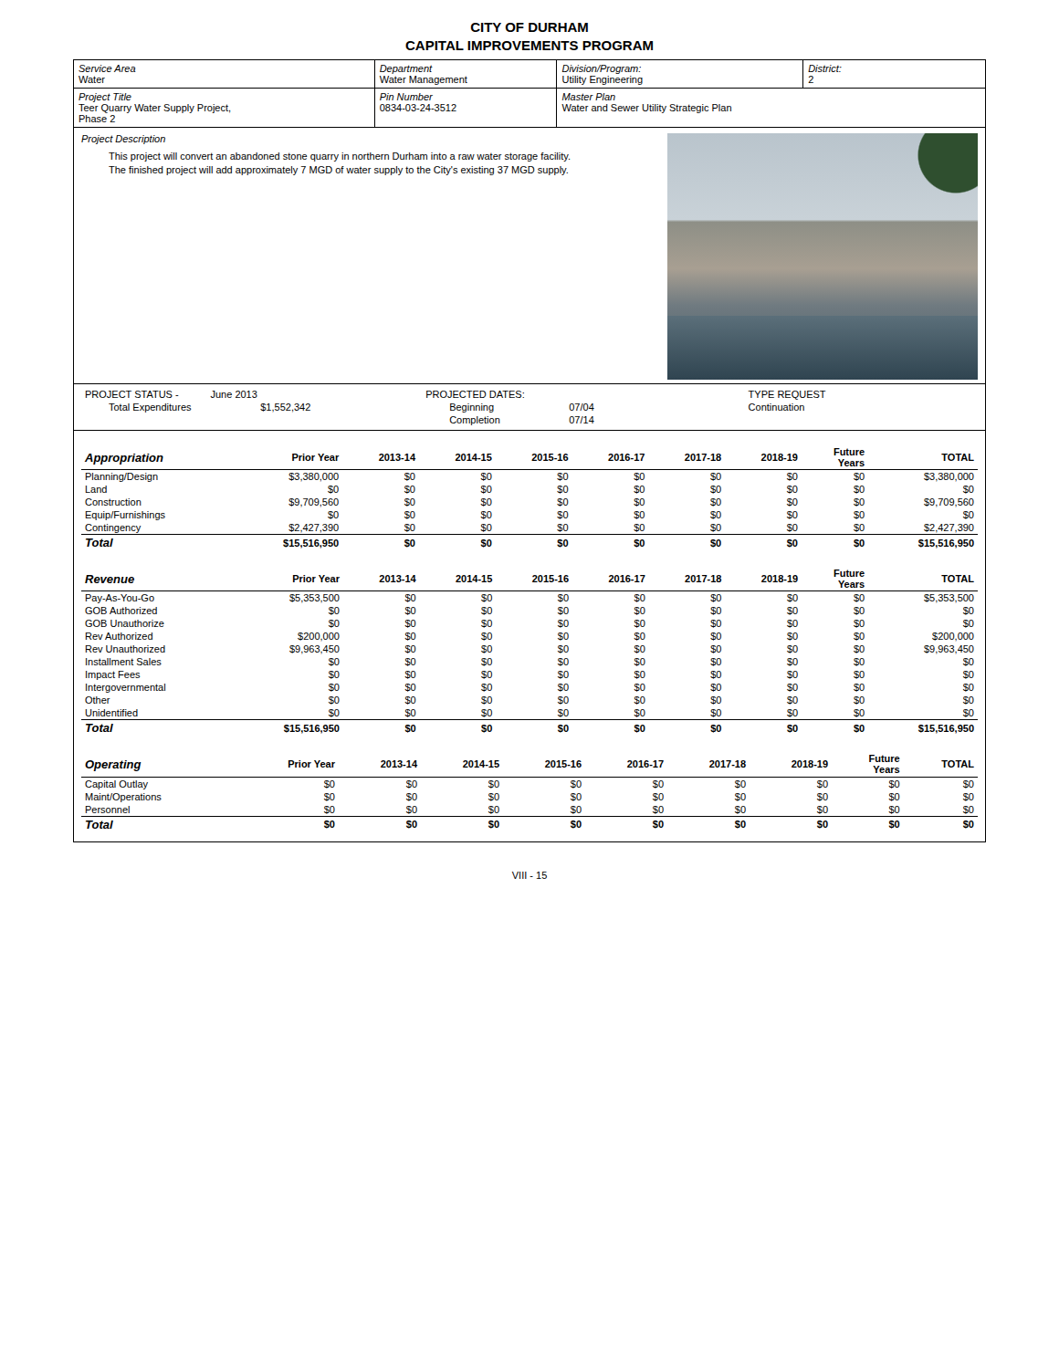CITY OF DURHAM
CAPITAL IMPROVEMENTS PROGRAM
| Service Area Water | Department Water Management | Division/Program: Utility Engineering | District: 2 |
| Project Title Teer Quarry Water Supply Project, Phase 2 | Pin Number 0834-03-24-3512 | Master Plan Water and Sewer Utility Strategic Plan |
Project Description
This project will convert an abandoned stone quarry in northern Durham into a raw water storage facility. The finished project will add approximately 7 MGD of water supply to the City's existing 37 MGD supply.
| PROJECT STATUS - | June 2013 | | PROJECTED DATES: | | | TYPE REQUEST | |
| Total Expenditures | $1,552,342 | | Beginning | 07/04 | | Continuation | |
| | | | Completion | 07/14 | | | |
| Appropriation | Prior Year | 2013-14 | 2014-15 | 2015-16 | 2016-17 | 2017-18 | 2018-19 | Future Years | TOTAL |
| --- | --- | --- | --- | --- | --- | --- | --- | --- | --- |
| Planning/Design | $3,380,000 | $0 | $0 | $0 | $0 | $0 | $0 | $0 | $3,380,000 |
| Land | $0 | $0 | $0 | $0 | $0 | $0 | $0 | $0 | $0 |
| Construction | $9,709,560 | $0 | $0 | $0 | $0 | $0 | $0 | $0 | $9,709,560 |
| Equip/Furnishings | $0 | $0 | $0 | $0 | $0 | $0 | $0 | $0 | $0 |
| Contingency | $2,427,390 | $0 | $0 | $0 | $0 | $0 | $0 | $0 | $2,427,390 |
| Total | $15,516,950 | $0 | $0 | $0 | $0 | $0 | $0 | $0 | $15,516,950 |
| Revenue | Prior Year | 2013-14 | 2014-15 | 2015-16 | 2016-17 | 2017-18 | 2018-19 | Future Years | TOTAL |
| --- | --- | --- | --- | --- | --- | --- | --- | --- | --- |
| Pay-As-You-Go | $5,353,500 | $0 | $0 | $0 | $0 | $0 | $0 | $0 | $5,353,500 |
| GOB Authorized | $0 | $0 | $0 | $0 | $0 | $0 | $0 | $0 | $0 |
| GOB Unauthorize | $0 | $0 | $0 | $0 | $0 | $0 | $0 | $0 | $0 |
| Rev Authorized | $200,000 | $0 | $0 | $0 | $0 | $0 | $0 | $0 | $200,000 |
| Rev Unauthorized | $9,963,450 | $0 | $0 | $0 | $0 | $0 | $0 | $0 | $9,963,450 |
| Installment Sales | $0 | $0 | $0 | $0 | $0 | $0 | $0 | $0 | $0 |
| Impact Fees | $0 | $0 | $0 | $0 | $0 | $0 | $0 | $0 | $0 |
| Intergovernmental | $0 | $0 | $0 | $0 | $0 | $0 | $0 | $0 | $0 |
| Other | $0 | $0 | $0 | $0 | $0 | $0 | $0 | $0 | $0 |
| Unidentified | $0 | $0 | $0 | $0 | $0 | $0 | $0 | $0 | $0 |
| Total | $15,516,950 | $0 | $0 | $0 | $0 | $0 | $0 | $0 | $15,516,950 |
| Operating | Prior Year | 2013-14 | 2014-15 | 2015-16 | 2016-17 | 2017-18 | 2018-19 | Future Years | TOTAL |
| --- | --- | --- | --- | --- | --- | --- | --- | --- | --- |
| Capital Outlay | $0 | $0 | $0 | $0 | $0 | $0 | $0 | $0 | $0 |
| Maint/Operations | $0 | $0 | $0 | $0 | $0 | $0 | $0 | $0 | $0 |
| Personnel | $0 | $0 | $0 | $0 | $0 | $0 | $0 | $0 | $0 |
| Total | $0 | $0 | $0 | $0 | $0 | $0 | $0 | $0 | $0 |
VIII - 15